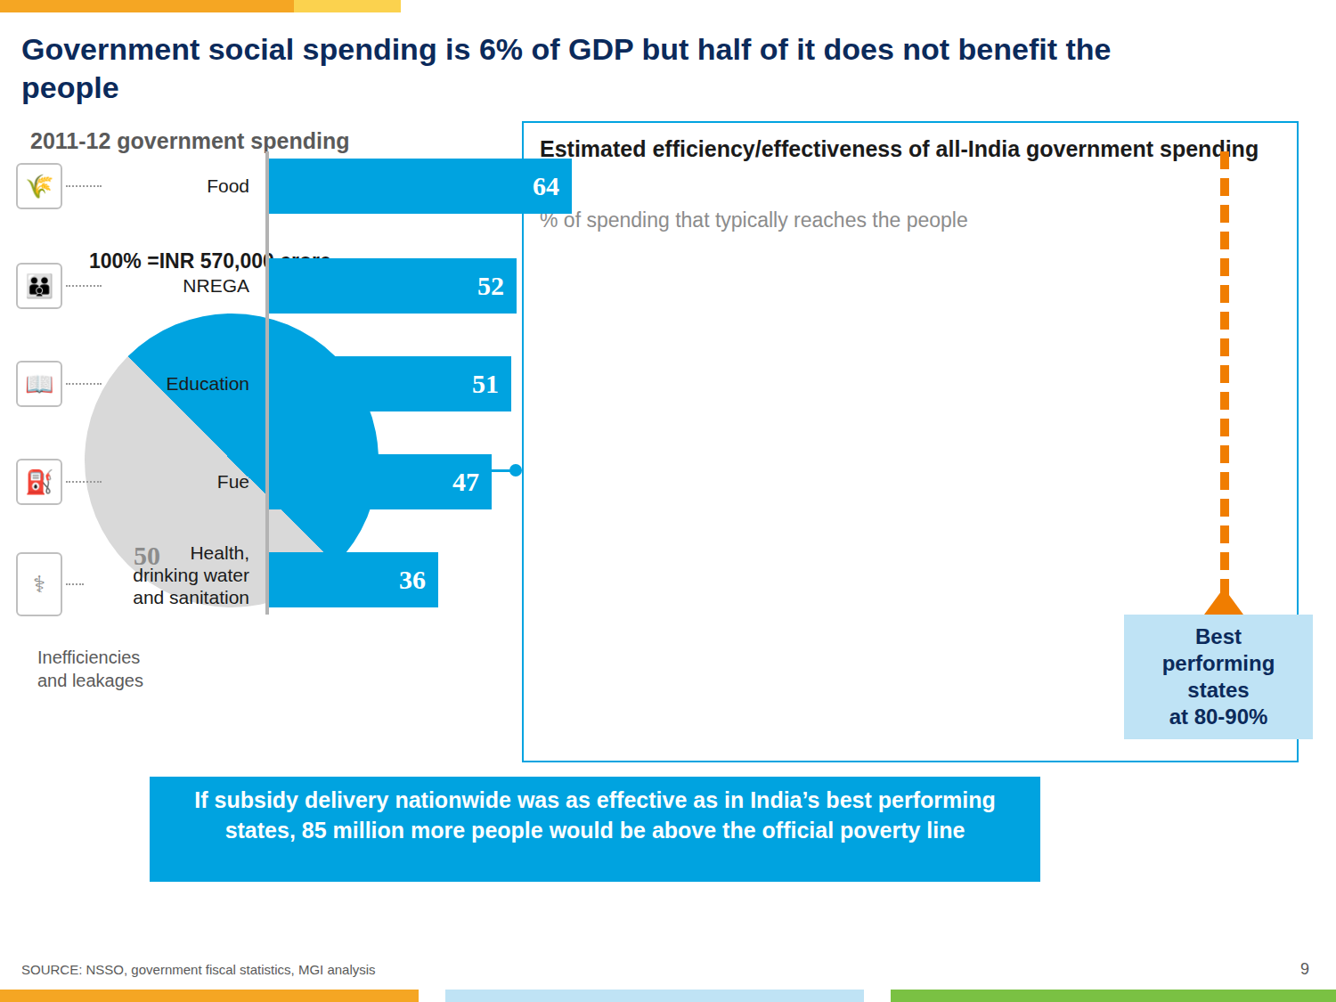Government social spending is 6% of GDP but half of it does not benefit the people
2011-12 government spending
100% =INR 570,000 crore
50
50
Inefficiencies
and leakages
Estimated efficiency/effectiveness of all-India government spending
% of spending that typically reaches the people
🌾
👪
📖
⛽
⚕
Food
NREGA
Education
Fue
Health,
drinking water
and sanitation
64
52
51
47
36
Best
performing
states
at 80-90%
If subsidy delivery nationwide was as effective as in India’s best performing states, 85 million more people would be above the official poverty line
SOURCE: NSSO, government fiscal statistics, MGI analysis
9